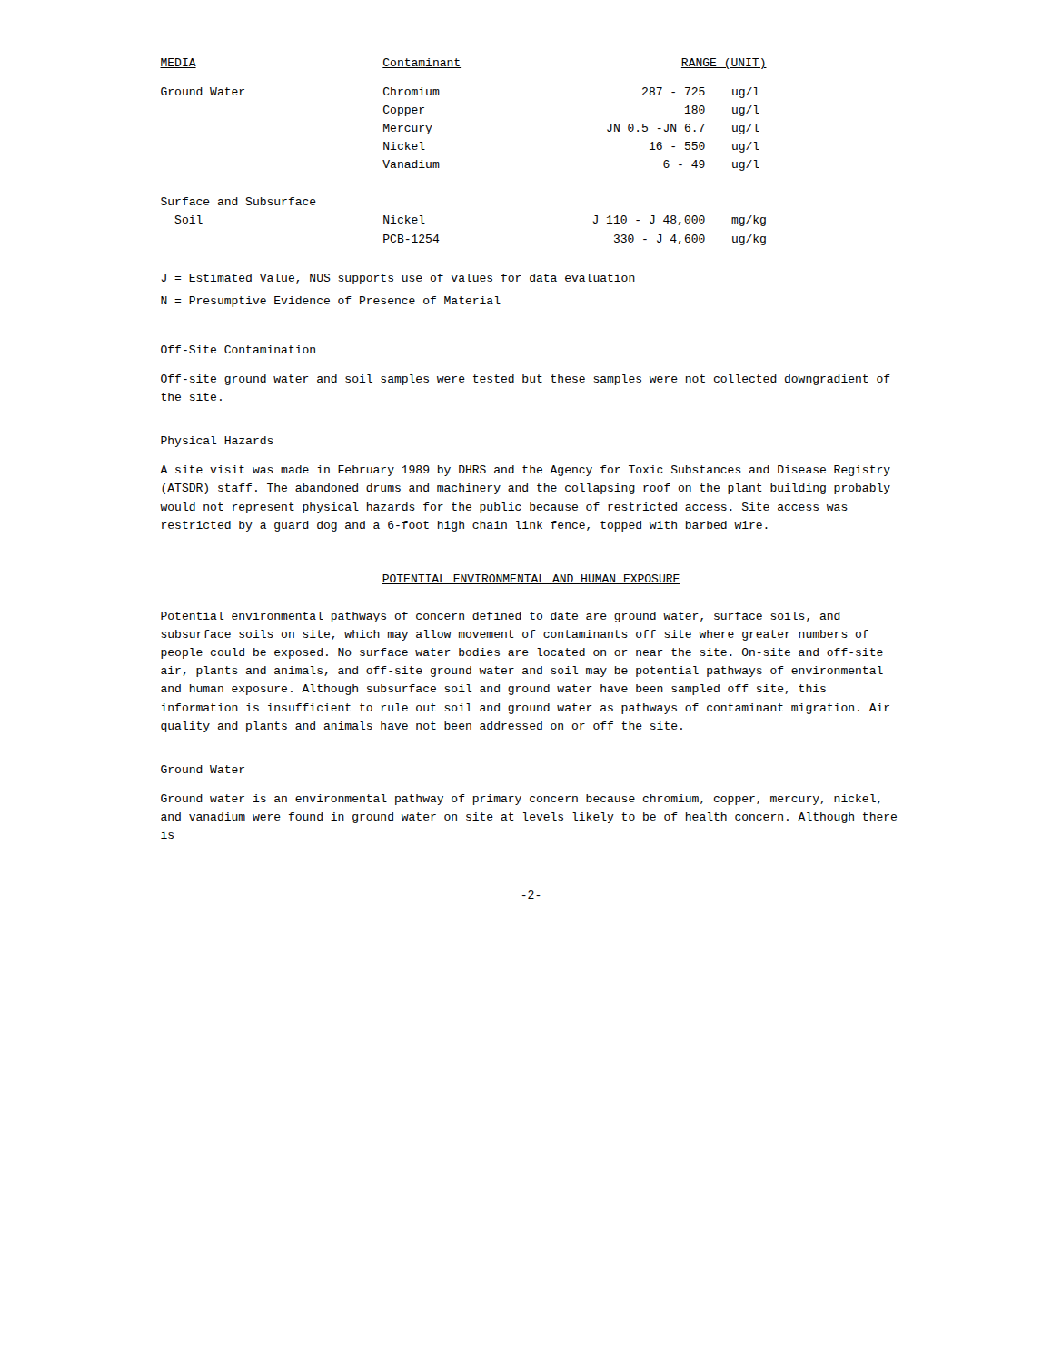| MEDIA | Contaminant | RANGE (UNIT) |
| --- | --- | --- |
| Ground Water | Chromium | 287 - 725 ug/l |
| | Copper | 180 ug/l |
| | Mercury | JN 0.5 -JN 6.7 ug/l |
| | Nickel | 16 - 550 ug/l |
| | Vanadium | 6 - 49 ug/l |
| Surface and Subsurface Soil | Nickel | J 110 - J 48,000 mg/kg |
| | PCB-1254 | 330 - J 4,600 ug/kg |
J = Estimated Value, NUS supports use of values for data evaluation
N = Presumptive Evidence of Presence of Material
Off-Site Contamination
Off-site ground water and soil samples were tested but these samples were not collected downgradient of the site.
Physical Hazards
A site visit was made in February 1989 by DHRS and the Agency for Toxic Substances and Disease Registry (ATSDR) staff. The abandoned drums and machinery and the collapsing roof on the plant building probably would not represent physical hazards for the public because of restricted access. Site access was restricted by a guard dog and a 6-foot high chain link fence, topped with barbed wire.
POTENTIAL ENVIRONMENTAL AND HUMAN EXPOSURE
Potential environmental pathways of concern defined to date are ground water, surface soils, and subsurface soils on site, which may allow movement of contaminants off site where greater numbers of people could be exposed. No surface water bodies are located on or near the site. On-site and off-site air, plants and animals, and off-site ground water and soil may be potential pathways of environmental and human exposure. Although subsurface soil and ground water have been sampled off site, this information is insufficient to rule out soil and ground water as pathways of contaminant migration. Air quality and plants and animals have not been addressed on or off the site.
Ground Water
Ground water is an environmental pathway of primary concern because chromium, copper, mercury, nickel, and vanadium were found in ground water on site at levels likely to be of health concern. Although there is
-2-